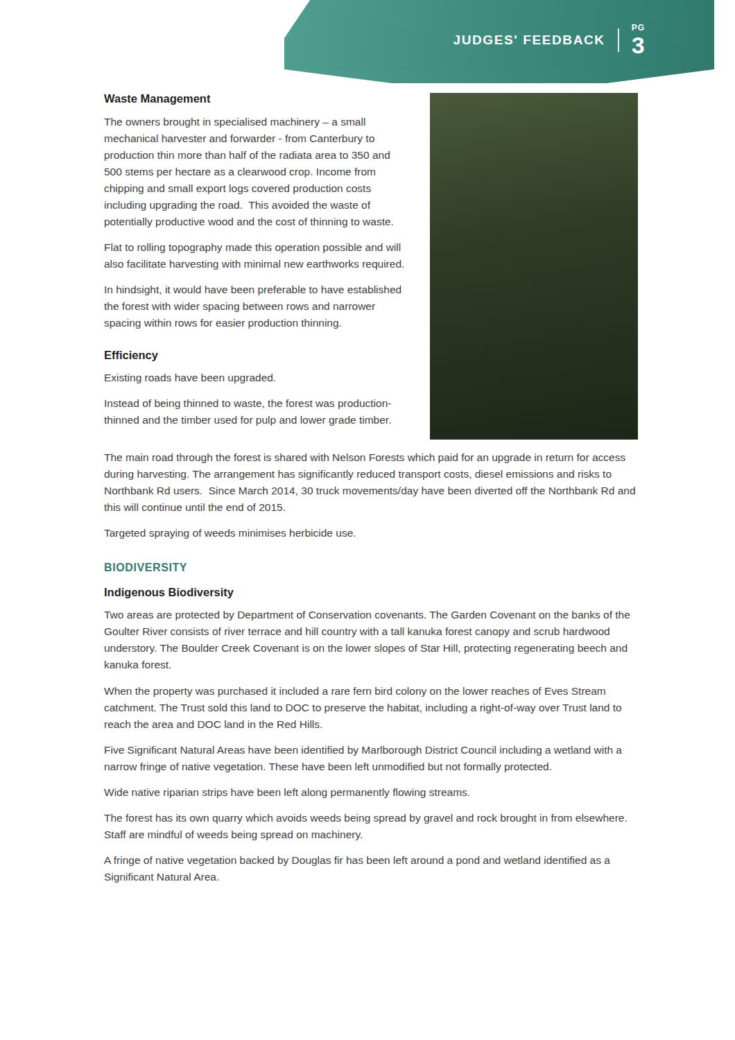Judges' Feedback PG 3
Waste Management
The owners brought in specialised machinery – a small mechanical harvester and forwarder - from Canterbury to production thin more than half of the radiata area to 350 and 500 stems per hectare as a clearwood crop. Income from chipping and small export logs covered production costs including upgrading the road. This avoided the waste of potentially productive wood and the cost of thinning to waste.
Flat to rolling topography made this operation possible and will also facilitate harvesting with minimal new earthworks required.
In hindsight, it would have been preferable to have established the forest with wider spacing between rows and narrower spacing within rows for easier production thinning.
Efficiency
Existing roads have been upgraded.
Instead of being thinned to waste, the forest was production-thinned and the timber used for pulp and lower grade timber.
The main road through the forest is shared with Nelson Forests which paid for an upgrade in return for access during harvesting. The arrangement has significantly reduced transport costs, diesel emissions and risks to Northbank Rd users. Since March 2014, 30 truck movements/day have been diverted off the Northbank Rd and this will continue until the end of 2015.
Targeted spraying of weeds minimises herbicide use.
Biodiversity
Indigenous Biodiversity
Two areas are protected by Department of Conservation covenants. The Garden Covenant on the banks of the Goulter River consists of river terrace and hill country with a tall kanuka forest canopy and scrub hardwood understory. The Boulder Creek Covenant is on the lower slopes of Star Hill, protecting regenerating beech and kanuka forest.
When the property was purchased it included a rare fern bird colony on the lower reaches of Eves Stream catchment. The Trust sold this land to DOC to preserve the habitat, including a right-of-way over Trust land to reach the area and DOC land in the Red Hills.
Five Significant Natural Areas have been identified by Marlborough District Council including a wetland with a narrow fringe of native vegetation. These have been left unmodified but not formally protected.
Wide native riparian strips have been left along permanently flowing streams.
The forest has its own quarry which avoids weeds being spread by gravel and rock brought in from elsewhere. Staff are mindful of weeds being spread on machinery.
A fringe of native vegetation backed by Douglas fir has been left around a pond and wetland identified as a Significant Natural Area.